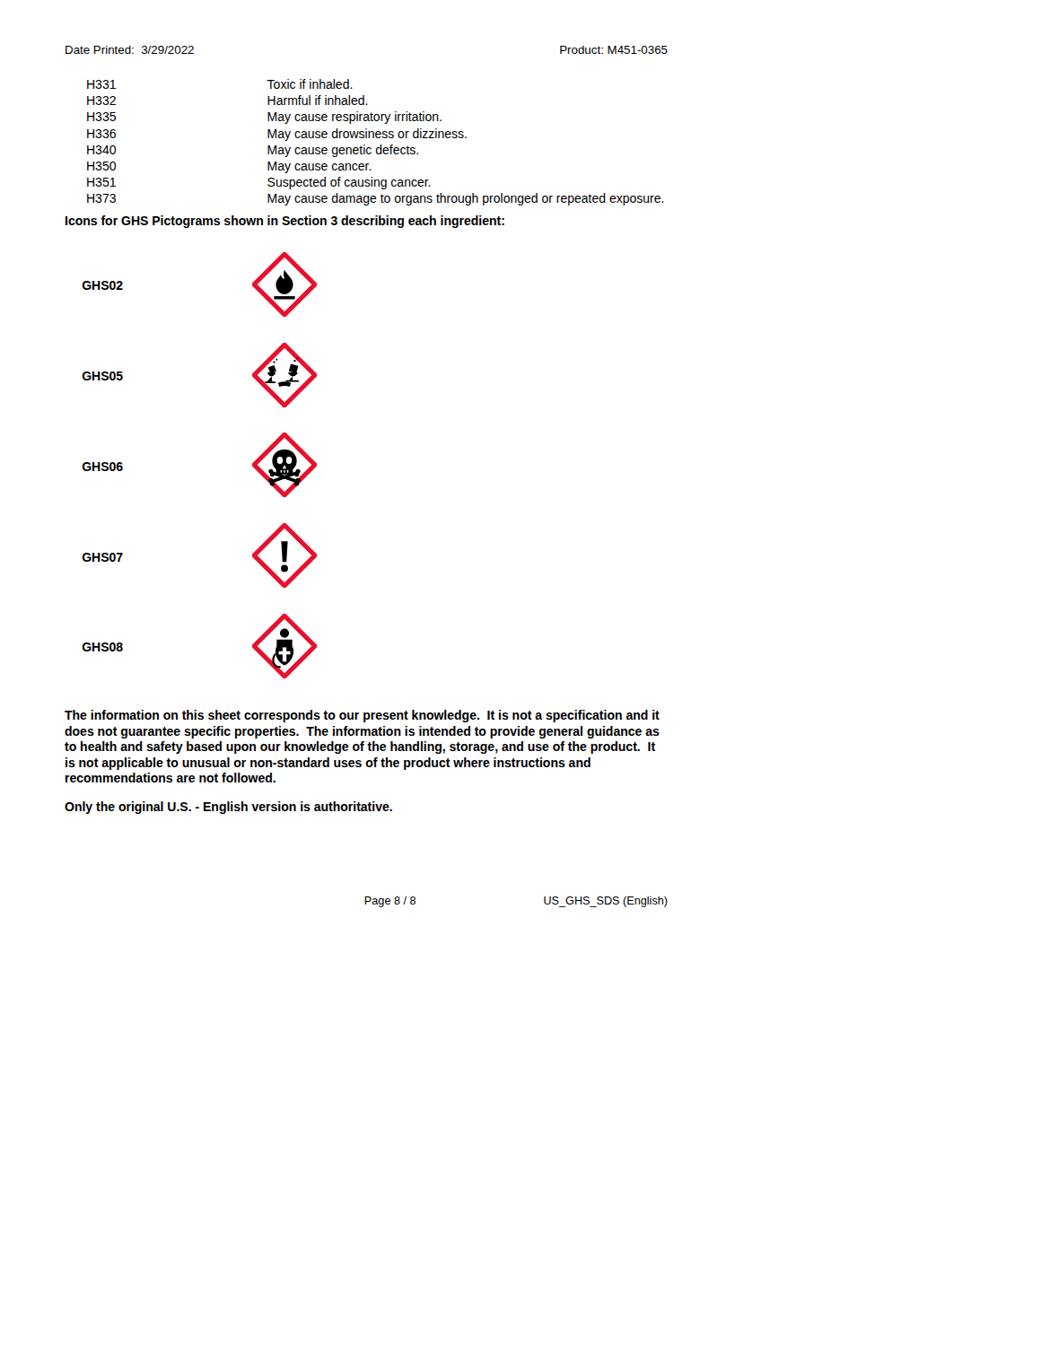Date Printed: 3/29/2022
Product: M451-0365
| H331 | Toxic if inhaled. |
| H332 | Harmful if inhaled. |
| H335 | May cause respiratory irritation. |
| H336 | May cause drowsiness or dizziness. |
| H340 | May cause genetic defects. |
| H350 | May cause cancer. |
| H351 | Suspected of causing cancer. |
| H373 | May cause damage to organs through prolonged or repeated exposure. |
Icons for GHS Pictograms shown in Section 3 describing each ingredient:
| GHS02 | |
| GHS05 | |
| GHS06 | |
| GHS07 | |
| GHS08 | |
The information on this sheet corresponds to our present knowledge. It is not a specification and it does not guarantee specific properties. The information is intended to provide general guidance as to health and safety based upon our knowledge of the handling, storage, and use of the product. It is not applicable to unusual or non-standard uses of the product where instructions and recommendations are not followed.
Only the original U.S. - English version is authoritative.
Page 8 / 8
US_GHS_SDS (English)